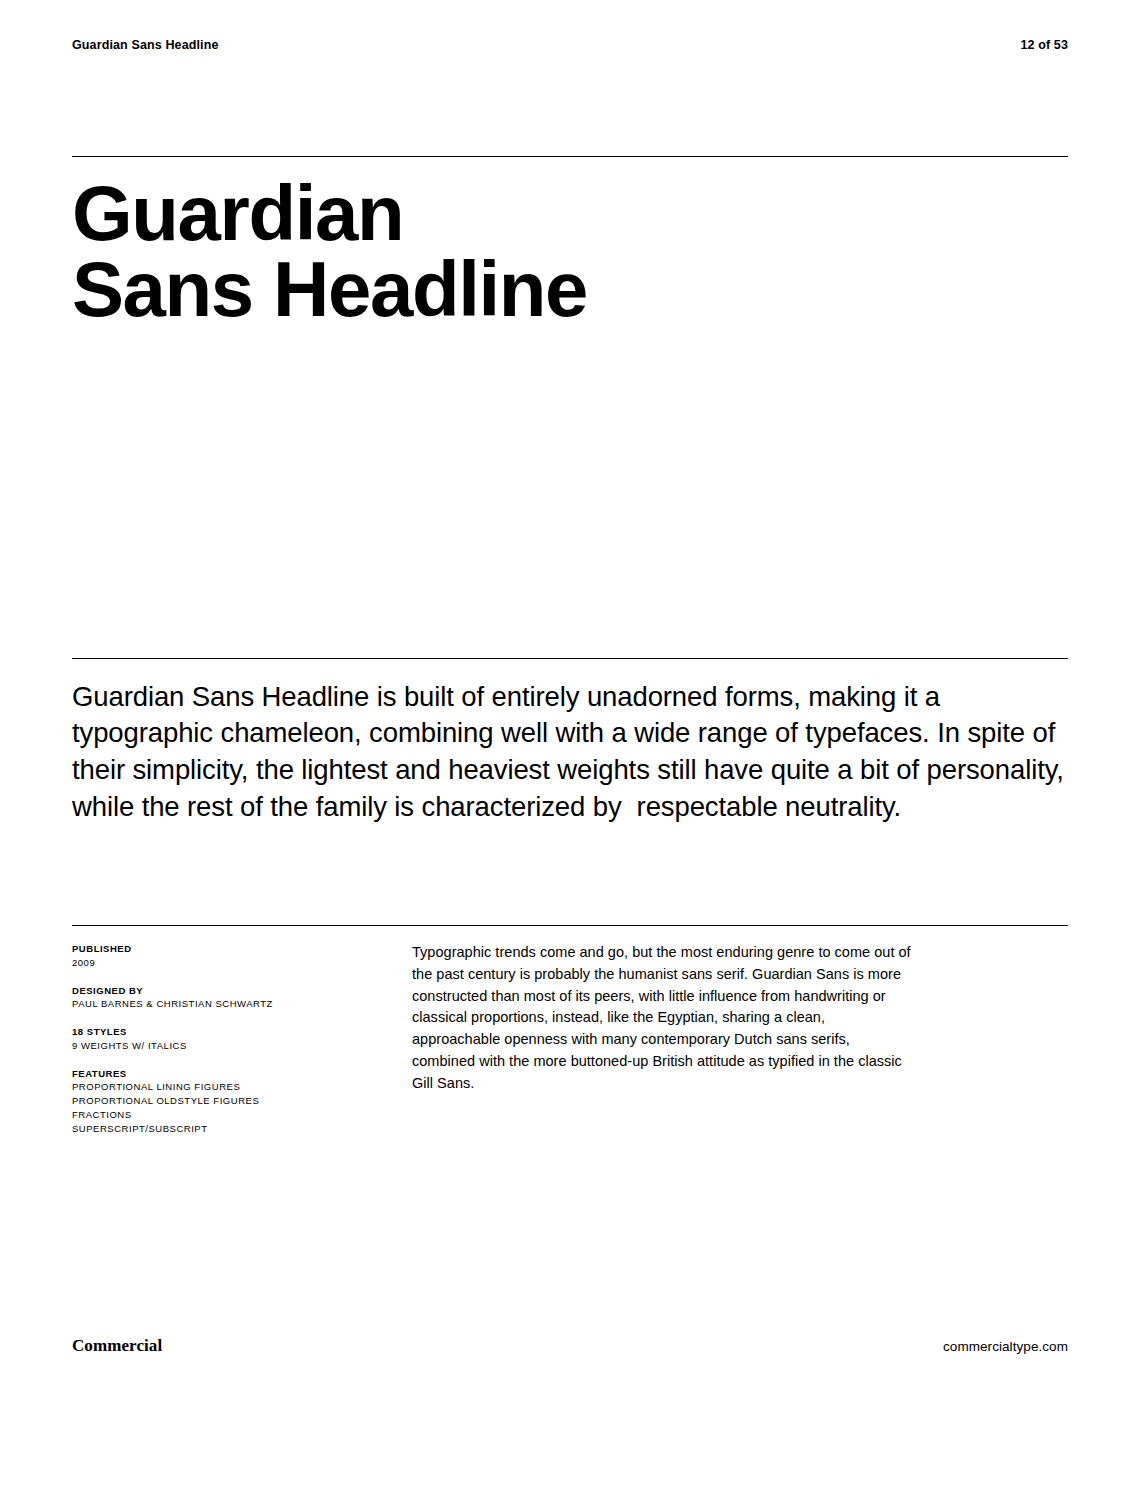Guardian Sans Headline
12 of 53
Guardian
Sans Headline
Guardian Sans Headline is built of entirely unadorned forms, making it a typographic chameleon, combining well with a wide range of typefaces. In spite of their simplicity, the lightest and heaviest weights still have quite a bit of personality, while the rest of the family is characterized by respectable neutrality.
Published
2009
Designed by
Paul Barnes & Christian Schwartz
18 styles
9 weights w/ italics
Features
Proportional lining figures Proportional oldstyle figures Fractions Superscript/subscript
Typographic trends come and go, but the most enduring genre to come out of the past century is probably the humanist sans serif. Guardian Sans is more constructed than most of its peers, with little influence from handwriting or classical proportions, instead, like the Egyptian, sharing a clean, approachable openness with many contemporary Dutch sans serifs, combined with the more buttoned-up British attitude as typified in the classic Gill Sans.
Commercial
commercialtype.com